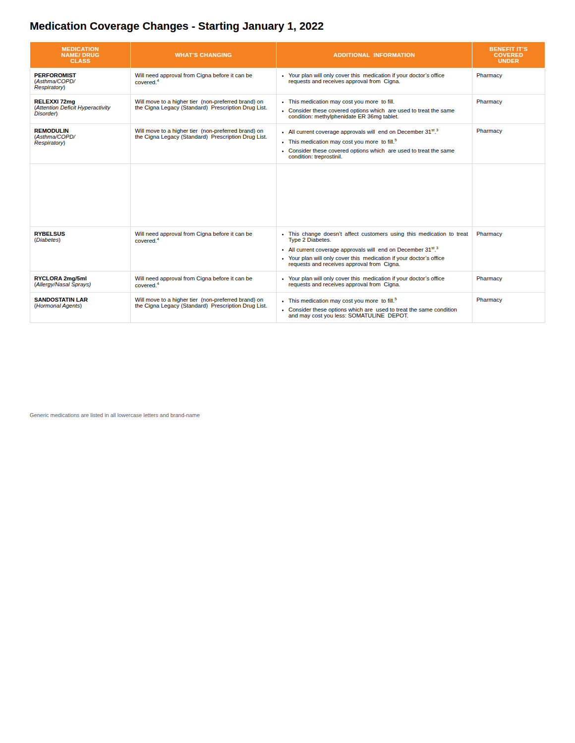Medication Coverage Changes - Starting January 1, 2022
| Medication Name/ Drug Class | What’s Changing | Additional Information | Benefit It’s Covered Under |
| --- | --- | --- | --- |
| PERFOROMIST ( Asthma/COPD/ Respiratory ) | Will need approval from Cigna before it can be covered. 4 | Your plan will only cover this medication if your doctor’s office requests and receives approval from Cigna. | Pharmacy |
| RELEXXI 72mg ( Attention Deficit Hyperactivity Disorder ) | Will move to a higher tier (non-preferred brand) on the Cigna Legacy (Standard) Prescription Drug List. | This medication may cost you more to fill. Consider these covered options which are used to treat the same condition: methylphenidate ER 36mg tablet. | Pharmacy |
| REMODULIN ( Asthma/COPD/ Respiratory ) | Will move to a higher tier (non-preferred brand) on the Cigna Legacy (Standard) Prescription Drug List. | All current coverage approvals will end on December 31 st . 3 This medication may cost you more to fill. 5 Consider these covered options which are used to treat the same condition: treprostinil. | Pharmacy |
| RYBELSUS ( Diabetes ) | Will need approval from Cigna before it can be covered. 4 | This change doesn’t affect customers using this medication to treat Type 2 Diabetes. All current coverage approvals will end on December 31 st . 3 Your plan will only cover this medication if your doctor’s office requests and receives approval from Cigna. | Pharmacy |
| RYCLORA 2mg/5ml ( Allergy/Nasal Sprays) | Will need approval from Cigna before it can be covered. 4 | Your plan will only cover this medication if your doctor’s office requests and receives approval from Cigna. | Pharmacy |
| SANDOSTATIN LAR ( Hormonal Agents ) | Will move to a higher tier (non-preferred brand) on the Cigna Legacy (Standard) Prescription Drug List. | This medication may cost you more to fill. 5 Consider these options which are used to treat the same condition and may cost you less: SOMATULINE DEPOT. | Pharmacy |
Generic medications are listed in all lowercase letters and brand-name